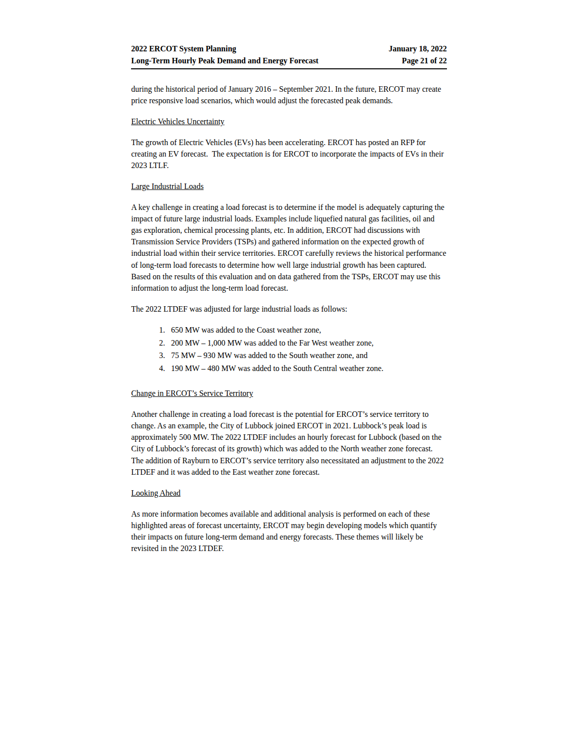2022 ERCOT System Planning
January 18, 2022
Long-Term Hourly Peak Demand and Energy Forecast
Page 21 of 22
during the historical period of January 2016 – September 2021. In the future, ERCOT may create price responsive load scenarios, which would adjust the forecasted peak demands.
Electric Vehicles Uncertainty
The growth of Electric Vehicles (EVs) has been accelerating. ERCOT has posted an RFP for creating an EV forecast. The expectation is for ERCOT to incorporate the impacts of EVs in their 2023 LTLF.
Large Industrial Loads
A key challenge in creating a load forecast is to determine if the model is adequately capturing the impact of future large industrial loads. Examples include liquefied natural gas facilities, oil and gas exploration, chemical processing plants, etc. In addition, ERCOT had discussions with Transmission Service Providers (TSPs) and gathered information on the expected growth of industrial load within their service territories. ERCOT carefully reviews the historical performance of long-term load forecasts to determine how well large industrial growth has been captured. Based on the results of this evaluation and on data gathered from the TSPs, ERCOT may use this information to adjust the long-term load forecast.
The 2022 LTDEF was adjusted for large industrial loads as follows:
650 MW was added to the Coast weather zone,
200 MW – 1,000 MW was added to the Far West weather zone,
75 MW – 930 MW was added to the South weather zone, and
190 MW – 480 MW was added to the South Central weather zone.
Change in ERCOT’s Service Territory
Another challenge in creating a load forecast is the potential for ERCOT’s service territory to change. As an example, the City of Lubbock joined ERCOT in 2021. Lubbock’s peak load is approximately 500 MW. The 2022 LTDEF includes an hourly forecast for Lubbock (based on the City of Lubbock’s forecast of its growth) which was added to the North weather zone forecast. The addition of Rayburn to ERCOT’s service territory also necessitated an adjustment to the 2022 LTDEF and it was added to the East weather zone forecast.
Looking Ahead
As more information becomes available and additional analysis is performed on each of these highlighted areas of forecast uncertainty, ERCOT may begin developing models which quantify their impacts on future long-term demand and energy forecasts. These themes will likely be revisited in the 2023 LTDEF.